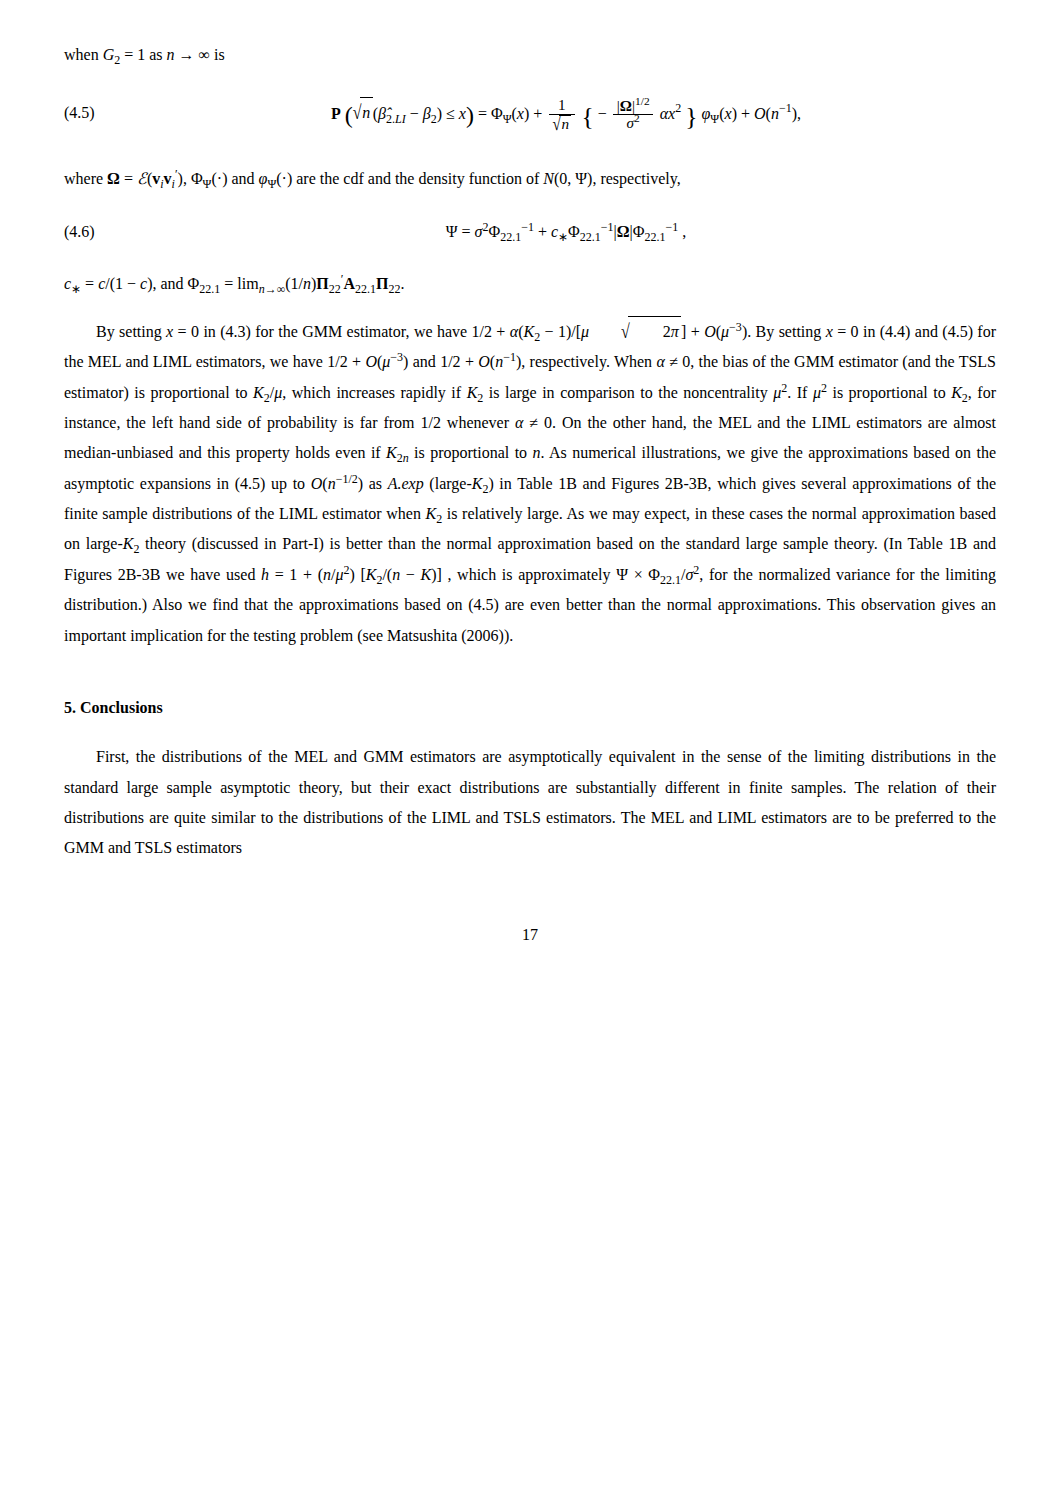when G2 = 1 as n → ∞ is
(4.5)
P (√n(β̂2.LI − β2) ≤ x) = ΦΨ(x) + 1√n { − |Ω|1/2 σ2 αx2 } φΨ(x) + O(n−1),
where Ω = ℰ(vivi′), ΦΨ(·) and φΨ(·) are the cdf and the density function of N(0, Ψ), respectively,
(4.6)
Ψ = σ2Φ22.1−1 + c∗Φ22.1−1|Ω|Φ22.1−1 ,
c∗ = c/(1 − c), and Φ22.1 = limn→∞(1/n)Π22′A22.1Π22.
By setting x = 0 in (4.3) for the GMM estimator, we have 1/2 + α(K2 − 1)/[μ√2π] + O(μ−3). By setting x = 0 in (4.4) and (4.5) for the MEL and LIML estimators, we have 1/2 + O(μ−3) and 1/2 + O(n−1), respectively. When α ≠ 0, the bias of the GMM estimator (and the TSLS estimator) is proportional to K2/μ, which increases rapidly if K2 is large in comparison to the noncentrality μ2. If μ2 is proportional to K2, for instance, the left hand side of probability is far from 1/2 whenever α ≠ 0. On the other hand, the MEL and the LIML estimators are almost median-unbiased and this property holds even if K2n is proportional to n. As numerical illustrations, we give the approximations based on the asymptotic expansions in (4.5) up to O(n−1/2) as A.exp (large-K2) in Table 1B and Figures 2B-3B, which gives several approximations of the finite sample distributions of the LIML estimator when K2 is relatively large. As we may expect, in these cases the normal approximation based on large-K2 theory (discussed in Part-I) is better than the normal approximation based on the standard large sample theory. (In Table 1B and Figures 2B-3B we have used h = 1 + (n/μ2) [K2/(n − K)] , which is approximately Ψ × Φ22.1/σ2, for the normalized variance for the limiting distribution.) Also we find that the approximations based on (4.5) are even better than the normal approximations. This observation gives an important implication for the testing problem (see Matsushita (2006)).
5. Conclusions
First, the distributions of the MEL and GMM estimators are asymptotically equivalent in the sense of the limiting distributions in the standard large sample asymptotic theory, but their exact distributions are substantially different in finite samples. The relation of their distributions are quite similar to the distributions of the LIML and TSLS estimators. The MEL and LIML estimators are to be preferred to the GMM and TSLS estimators
17